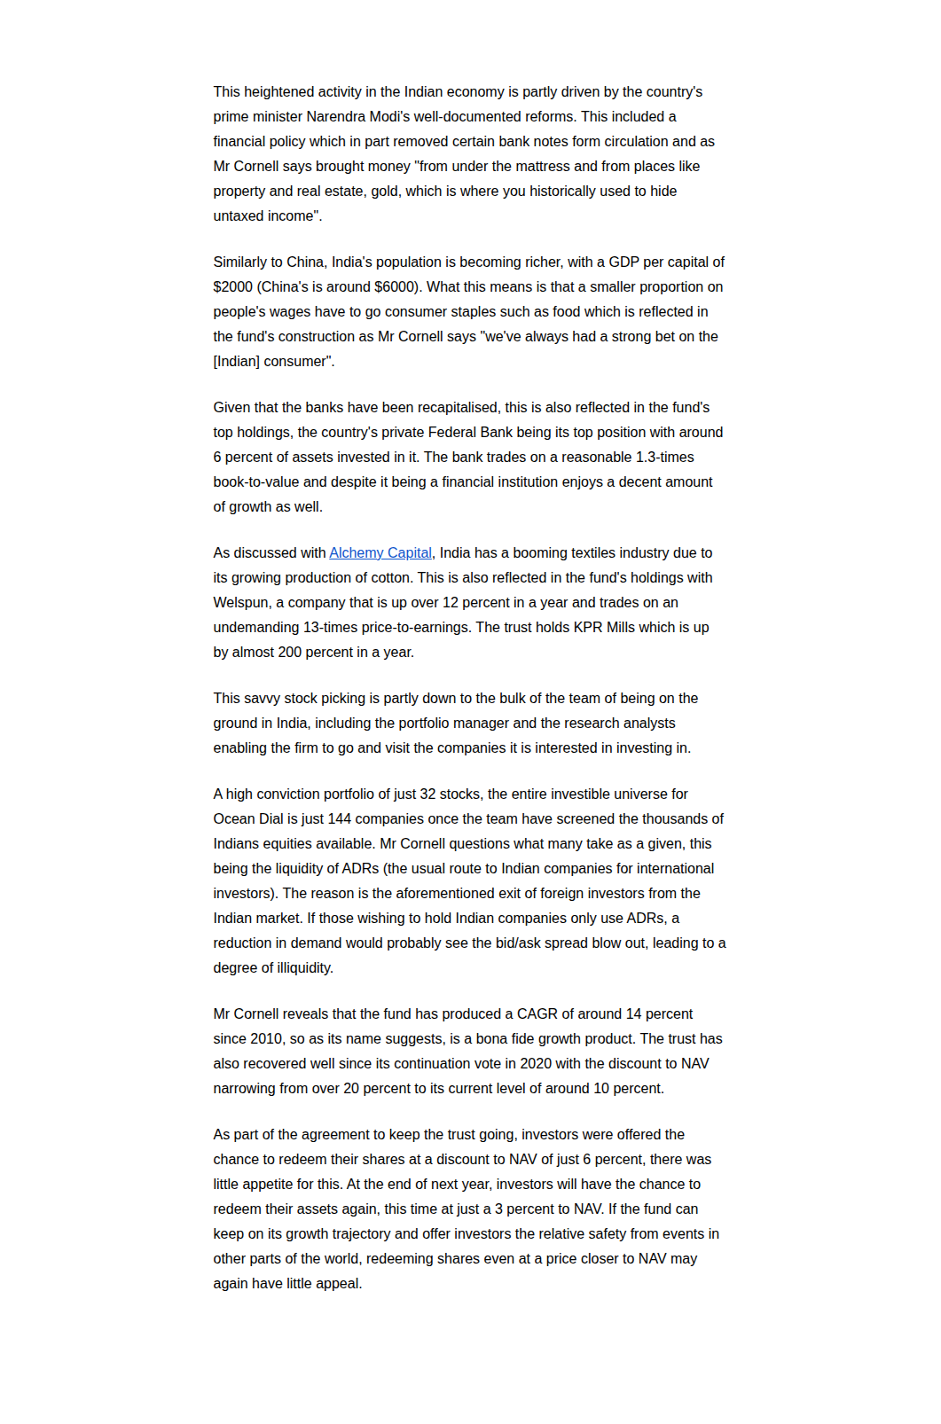This heightened activity in the Indian economy is partly driven by the country's prime minister Narendra Modi's well-documented reforms. This included a financial policy which in part removed certain bank notes form circulation and as Mr Cornell says brought money "from under the mattress and from places like property and real estate, gold, which is where you historically used to hide untaxed income".
Similarly to China, India's population is becoming richer, with a GDP per capital of $2000 (China's is around $6000). What this means is that a smaller proportion on people's wages have to go consumer staples such as food which is reflected in the fund's construction as Mr Cornell says "we've always had a strong bet on the [Indian] consumer".
Given that the banks have been recapitalised, this is also reflected in the fund's top holdings, the country's private Federal Bank being its top position with around 6 percent of assets invested in it. The bank trades on a reasonable 1.3-times book-to-value and despite it being a financial institution enjoys a decent amount of growth as well.
As discussed with Alchemy Capital, India has a booming textiles industry due to its growing production of cotton. This is also reflected in the fund's holdings with Welspun, a company that is up over 12 percent in a year and trades on an undemanding 13-times price-to-earnings. The trust holds KPR Mills which is up by almost 200 percent in a year.
This savvy stock picking is partly down to the bulk of the team of being on the ground in India, including the portfolio manager and the research analysts enabling the firm to go and visit the companies it is interested in investing in.
A high conviction portfolio of just 32 stocks, the entire investible universe for Ocean Dial is just 144 companies once the team have screened the thousands of Indians equities available. Mr Cornell questions what many take as a given, this being the liquidity of ADRs (the usual route to Indian companies for international investors). The reason is the aforementioned exit of foreign investors from the Indian market. If those wishing to hold Indian companies only use ADRs, a reduction in demand would probably see the bid/ask spread blow out, leading to a degree of illiquidity.
Mr Cornell reveals that the fund has produced a CAGR of around 14 percent since 2010, so as its name suggests, is a bona fide growth product. The trust has also recovered well since its continuation vote in 2020 with the discount to NAV narrowing from over 20 percent to its current level of around 10 percent.
As part of the agreement to keep the trust going, investors were offered the chance to redeem their shares at a discount to NAV of just 6 percent, there was little appetite for this. At the end of next year, investors will have the chance to redeem their assets again, this time at just a 3 percent to NAV. If the fund can keep on its growth trajectory and offer investors the relative safety from events in other parts of the world, redeeming shares even at a price closer to NAV may again have little appeal.